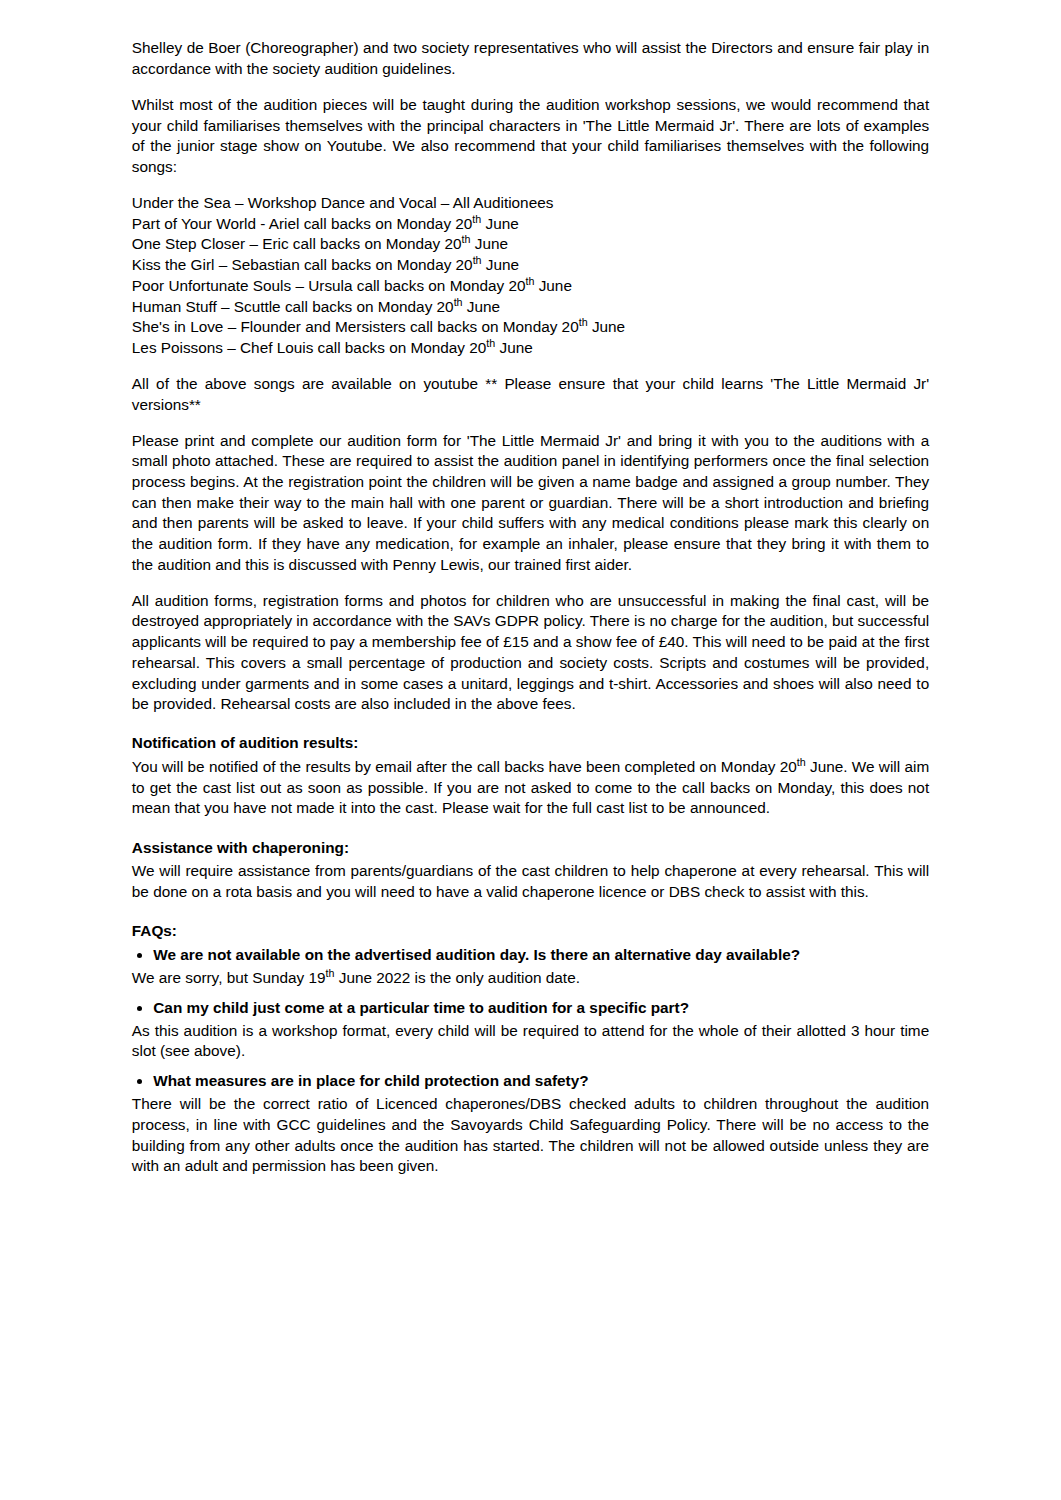Shelley de Boer (Choreographer) and two society representatives who will assist the Directors and ensure fair play in accordance with the society audition guidelines.
Whilst most of the audition pieces will be taught during the audition workshop sessions, we would recommend that your child familiarises themselves with the principal characters in 'The Little Mermaid Jr'. There are lots of examples of the junior stage show on Youtube. We also recommend that your child familiarises themselves with the following songs:
Under the Sea – Workshop Dance and Vocal – All Auditionees
Part of Your World - Ariel call backs on Monday 20th June
One Step Closer – Eric call backs on Monday 20th June
Kiss the Girl – Sebastian call backs on Monday 20th June
Poor Unfortunate Souls – Ursula call backs on Monday 20th June
Human Stuff – Scuttle call backs on Monday 20th June
She's in Love – Flounder and Mersisters call backs on Monday 20th June
Les Poissons – Chef Louis call backs on Monday 20th June
All of the above songs are available on youtube ** Please ensure that your child learns 'The Little Mermaid Jr' versions**
Please print and complete our audition form for 'The Little Mermaid Jr' and bring it with you to the auditions with a small photo attached. These are required to assist the audition panel in identifying performers once the final selection process begins. At the registration point the children will be given a name badge and assigned a group number. They can then make their way to the main hall with one parent or guardian. There will be a short introduction and briefing and then parents will be asked to leave. If your child suffers with any medical conditions please mark this clearly on the audition form. If they have any medication, for example an inhaler, please ensure that they bring it with them to the audition and this is discussed with Penny Lewis, our trained first aider.
All audition forms, registration forms and photos for children who are unsuccessful in making the final cast, will be destroyed appropriately in accordance with the SAVs GDPR policy. There is no charge for the audition, but successful applicants will be required to pay a membership fee of £15 and a show fee of £40. This will need to be paid at the first rehearsal. This covers a small percentage of production and society costs. Scripts and costumes will be provided, excluding under garments and in some cases a unitard, leggings and t-shirt. Accessories and shoes will also need to be provided. Rehearsal costs are also included in the above fees.
Notification of audition results:
You will be notified of the results by email after the call backs have been completed on Monday 20th June. We will aim to get the cast list out as soon as possible. If you are not asked to come to the call backs on Monday, this does not mean that you have not made it into the cast. Please wait for the full cast list to be announced.
Assistance with chaperoning:
We will require assistance from parents/guardians of the cast children to help chaperone at every rehearsal. This will be done on a rota basis and you will need to have a valid chaperone licence or DBS check to assist with this.
FAQs:
We are not available on the advertised audition day. Is there an alternative day available?
We are sorry, but Sunday 19th June 2022 is the only audition date.
Can my child just come at a particular time to audition for a specific part?
As this audition is a workshop format, every child will be required to attend for the whole of their allotted 3 hour time slot (see above).
What measures are in place for child protection and safety?
There will be the correct ratio of Licenced chaperones/DBS checked adults to children throughout the audition process, in line with GCC guidelines and the Savoyards Child Safeguarding Policy. There will be no access to the building from any other adults once the audition has started. The children will not be allowed outside unless they are with an adult and permission has been given.